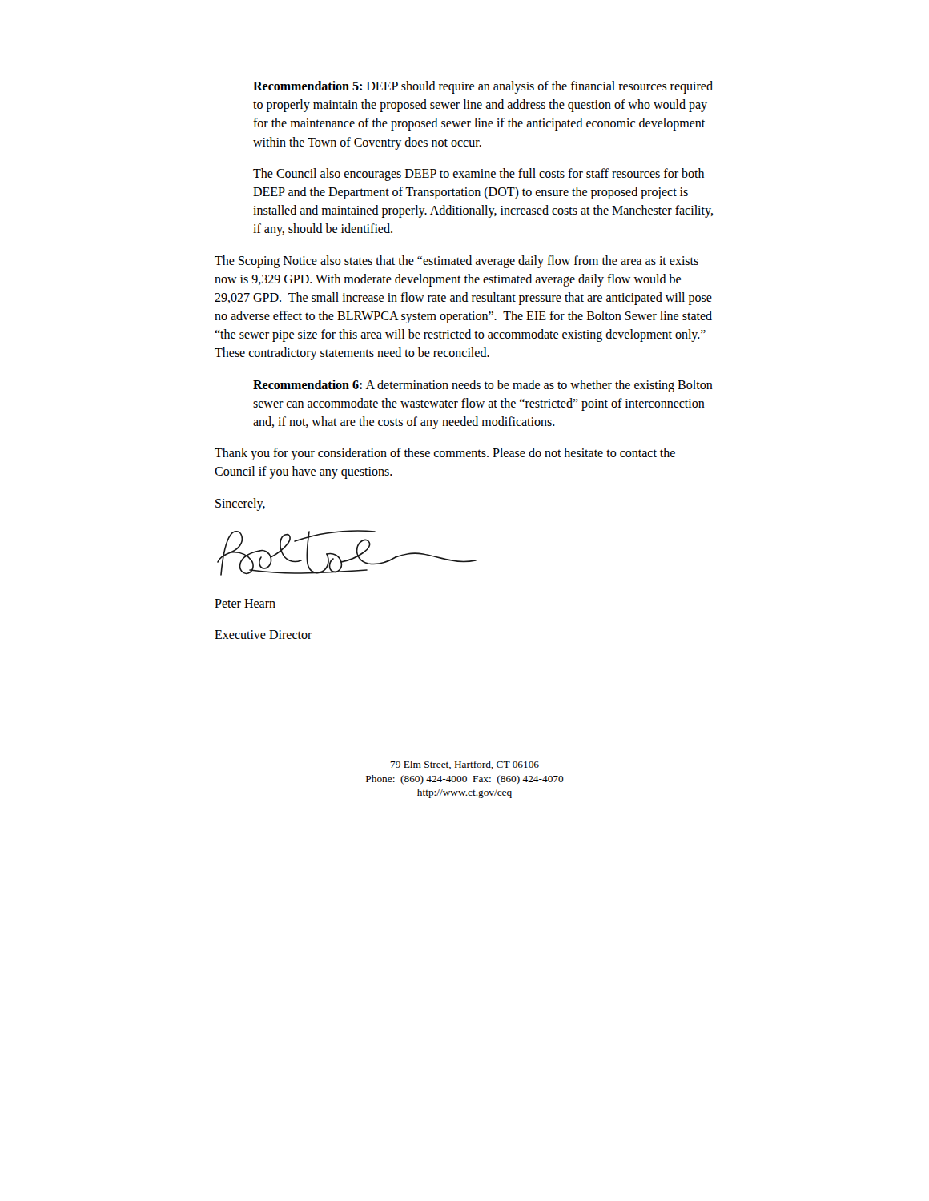Recommendation 5: DEEP should require an analysis of the financial resources required to properly maintain the proposed sewer line and address the question of who would pay for the maintenance of the proposed sewer line if the anticipated economic development within the Town of Coventry does not occur.
The Council also encourages DEEP to examine the full costs for staff resources for both DEEP and the Department of Transportation (DOT) to ensure the proposed project is installed and maintained properly. Additionally, increased costs at the Manchester facility, if any, should be identified.
The Scoping Notice also states that the “estimated average daily flow from the area as it exists now is 9,329 GPD. With moderate development the estimated average daily flow would be 29,027 GPD. The small increase in flow rate and resultant pressure that are anticipated will pose no adverse effect to the BLRWPCA system operation”. The EIE for the Bolton Sewer line stated “the sewer pipe size for this area will be restricted to accommodate existing development only.” These contradictory statements need to be reconciled.
Recommendation 6: A determination needs to be made as to whether the existing Bolton sewer can accommodate the wastewater flow at the “restricted” point of interconnection and, if not, what are the costs of any needed modifications.
Thank you for your consideration of these comments. Please do not hesitate to contact the Council if you have any questions.
Sincerely,
Peter Hearn
Executive Director
79 Elm Street, Hartford, CT 06106
Phone: (860) 424-4000 Fax: (860) 424-4070
http://www.ct.gov/ceq